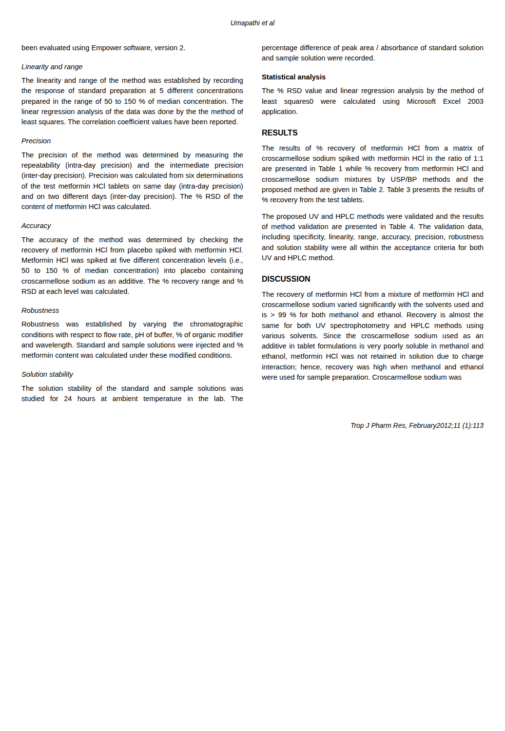Umapathi et al
been evaluated using Empower software, version 2.
Linearity and range
The linearity and range of the method was established by recording the response of standard preparation at 5 different concentrations prepared in the range of 50 to 150 % of median concentration. The linear regression analysis of the data was done by the the method of least squares. The correlation coefficient values have been reported.
Precision
The precision of the method was determined by measuring the repeatability (intra-day precision) and the intermediate precision (inter-day precision). Precision was calculated from six determinations of the test metformin HCl tablets on same day (intra-day precision) and on two different days (inter-day precision). The % RSD of the content of metformin HCl was calculated.
Accuracy
The accuracy of the method was determined by checking the recovery of metformin HCl from placebo spiked with metformin HCl. Metformin HCl was spiked at five different concentration levels (i.e., 50 to 150 % of median concentration) into placebo containing croscarmellose sodium as an additive. The % recovery range and % RSD at each level was calculated.
Robustness
Robustness was established by varying the chromatographic conditions with respect to flow rate, pH of buffer, % of organic modifier and wavelength. Standard and sample solutions were injected and % metformin content was calculated under these modified conditions.
Solution stability
The solution stability of the standard and sample solutions was studied for 24 hours at ambient temperature in the lab. The percentage difference of peak area / absorbance of standard solution and sample solution were recorded.
Statistical analysis
The % RSD value and linear regression analysis by the method of least squares0 were calculated using Microsoft Excel 2003 application.
RESULTS
The results of % recovery of metformin HCl from a matrix of croscarmellose sodium spiked with metformin HCl in the ratio of 1:1 are presented in Table 1 while % recovery from metformin HCl and croscarmellose sodium mixtures by USP/BP methods and the proposed method are given in Table 2. Table 3 presents the results of % recovery from the test tablets.
The proposed UV and HPLC methods were validated and the results of method validation are presented in Table 4. The validation data, including specificity, linearity, range, accuracy, precision, robustness and solution stability were all within the acceptance criteria for both UV and HPLC method.
DISCUSSION
The recovery of metformin HCl from a mixture of metformin HCl and croscarmellose sodium varied significantly with the solvents used and is > 99 % for both methanol and ethanol. Recovery is almost the same for both UV spectrophotometry and HPLC methods using various solvents. Since the croscarmellose sodium used as an additive in tablet formulations is very poorly soluble in methanol and ethanol, metformin HCl was not retained in solution due to charge interaction; hence, recovery was high when methanol and ethanol were used for sample preparation. Croscarmellose sodium was
Trop J Pharm Res, February2012;11 (1):113